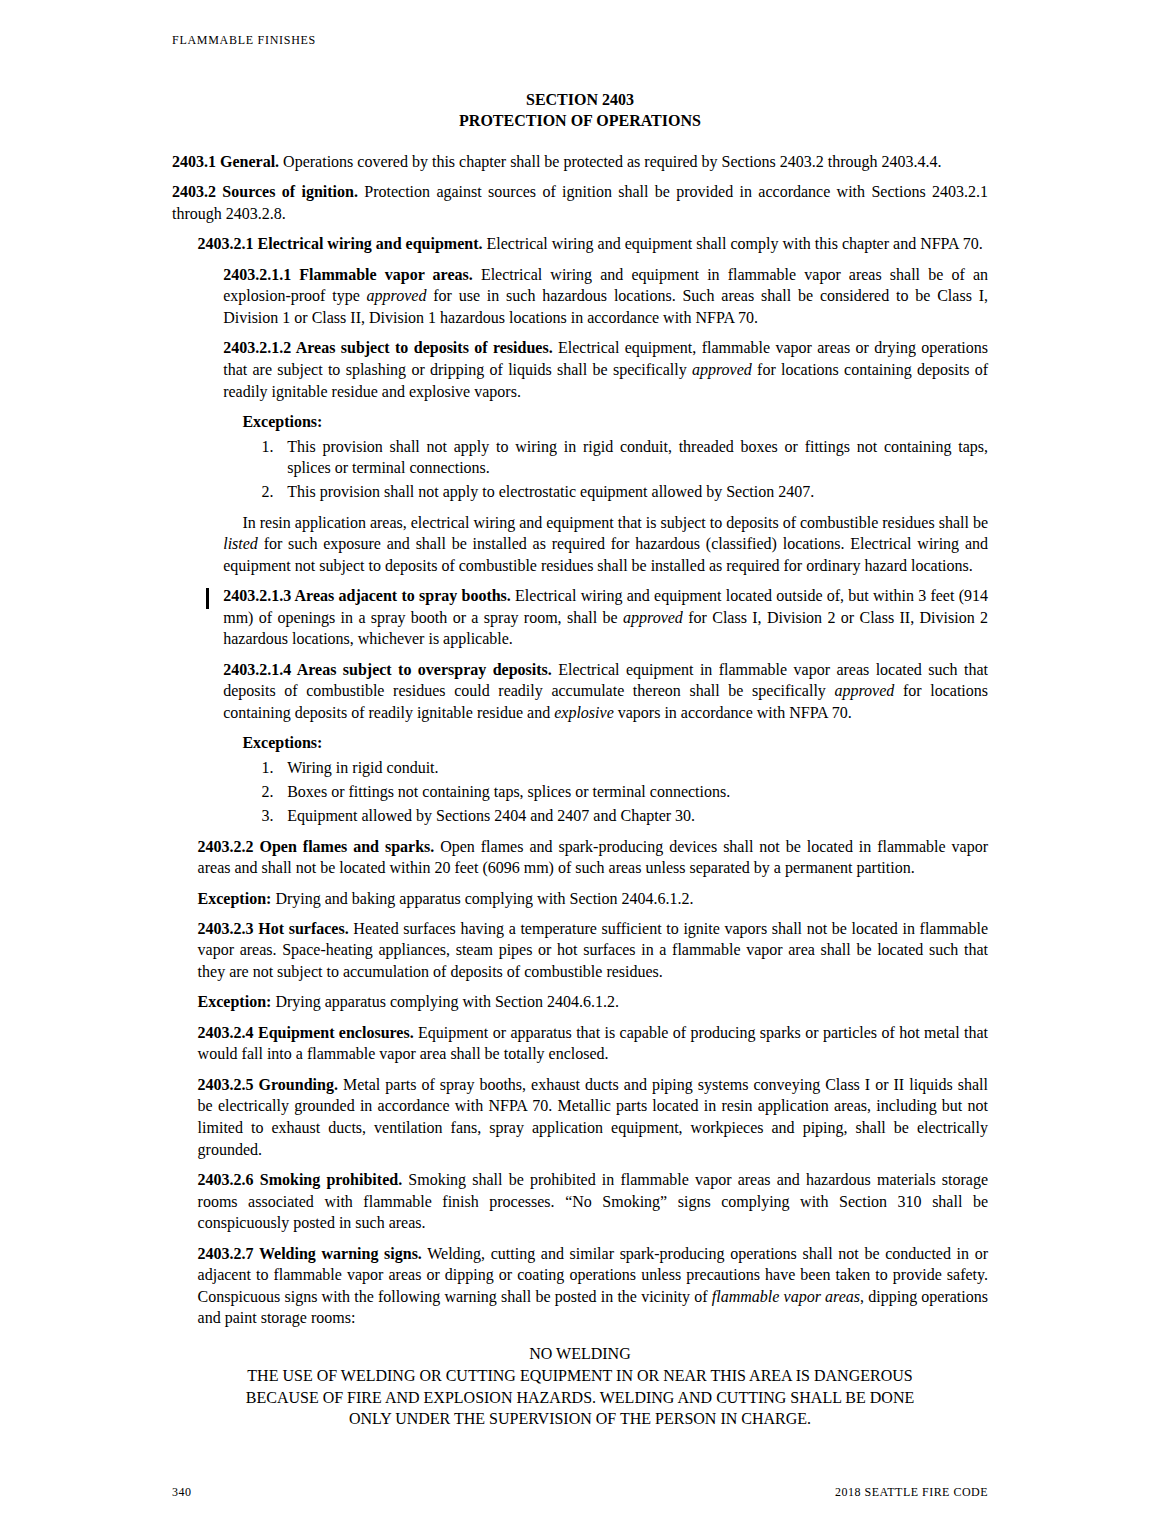FLAMMABLE FINISHES
SECTION 2403
PROTECTION OF OPERATIONS
2403.1 General. Operations covered by this chapter shall be protected as required by Sections 2403.2 through 2403.4.4.
2403.2 Sources of ignition. Protection against sources of ignition shall be provided in accordance with Sections 2403.2.1 through 2403.2.8.
2403.2.1 Electrical wiring and equipment. Electrical wiring and equipment shall comply with this chapter and NFPA 70.
2403.2.1.1 Flammable vapor areas. Electrical wiring and equipment in flammable vapor areas shall be of an explosion-proof type approved for use in such hazardous locations. Such areas shall be considered to be Class I, Division 1 or Class II, Division 1 hazardous locations in accordance with NFPA 70.
2403.2.1.2 Areas subject to deposits of residues. Electrical equipment, flammable vapor areas or drying operations that are subject to splashing or dripping of liquids shall be specifically approved for locations containing deposits of readily ignitable residue and explosive vapors.
Exceptions:
This provision shall not apply to wiring in rigid conduit, threaded boxes or fittings not containing taps, splices or terminal connections.
This provision shall not apply to electrostatic equipment allowed by Section 2407.
In resin application areas, electrical wiring and equipment that is subject to deposits of combustible residues shall be listed for such exposure and shall be installed as required for hazardous (classified) locations. Electrical wiring and equipment not subject to deposits of combustible residues shall be installed as required for ordinary hazard locations.
2403.2.1.3 Areas adjacent to spray booths. Electrical wiring and equipment located outside of, but within 3 feet (914 mm) of openings in a spray booth or a spray room, shall be approved for Class I, Division 2 or Class II, Division 2 hazardous locations, whichever is applicable.
2403.2.1.4 Areas subject to overspray deposits. Electrical equipment in flammable vapor areas located such that deposits of combustible residues could readily accumulate thereon shall be specifically approved for locations containing deposits of readily ignitable residue and explosive vapors in accordance with NFPA 70.
Exceptions:
Wiring in rigid conduit.
Boxes or fittings not containing taps, splices or terminal connections.
Equipment allowed by Sections 2404 and 2407 and Chapter 30.
2403.2.2 Open flames and sparks. Open flames and spark-producing devices shall not be located in flammable vapor areas and shall not be located within 20 feet (6096 mm) of such areas unless separated by a permanent partition.
Exception: Drying and baking apparatus complying with Section 2404.6.1.2.
2403.2.3 Hot surfaces. Heated surfaces having a temperature sufficient to ignite vapors shall not be located in flammable vapor areas. Space-heating appliances, steam pipes or hot surfaces in a flammable vapor area shall be located such that they are not subject to accumulation of deposits of combustible residues.
Exception: Drying apparatus complying with Section 2404.6.1.2.
2403.2.4 Equipment enclosures. Equipment or apparatus that is capable of producing sparks or particles of hot metal that would fall into a flammable vapor area shall be totally enclosed.
2403.2.5 Grounding. Metal parts of spray booths, exhaust ducts and piping systems conveying Class I or II liquids shall be electrically grounded in accordance with NFPA 70. Metallic parts located in resin application areas, including but not limited to exhaust ducts, ventilation fans, spray application equipment, workpieces and piping, shall be electrically grounded.
2403.2.6 Smoking prohibited. Smoking shall be prohibited in flammable vapor areas and hazardous materials storage rooms associated with flammable finish processes. “No Smoking” signs complying with Section 310 shall be conspicuously posted in such areas.
2403.2.7 Welding warning signs. Welding, cutting and similar spark-producing operations shall not be conducted in or adjacent to flammable vapor areas or dipping or coating operations unless precautions have been taken to provide safety. Conspicuous signs with the following warning shall be posted in the vicinity of flammable vapor areas, dipping operations and paint storage rooms:
NO WELDING
THE USE OF WELDING OR CUTTING EQUIPMENT IN OR NEAR THIS AREA IS DANGEROUS
BECAUSE OF FIRE AND EXPLOSION HAZARDS. WELDING AND CUTTING SHALL BE DONE
ONLY UNDER THE SUPERVISION OF THE PERSON IN CHARGE.
340 2018 SEATTLE FIRE CODE